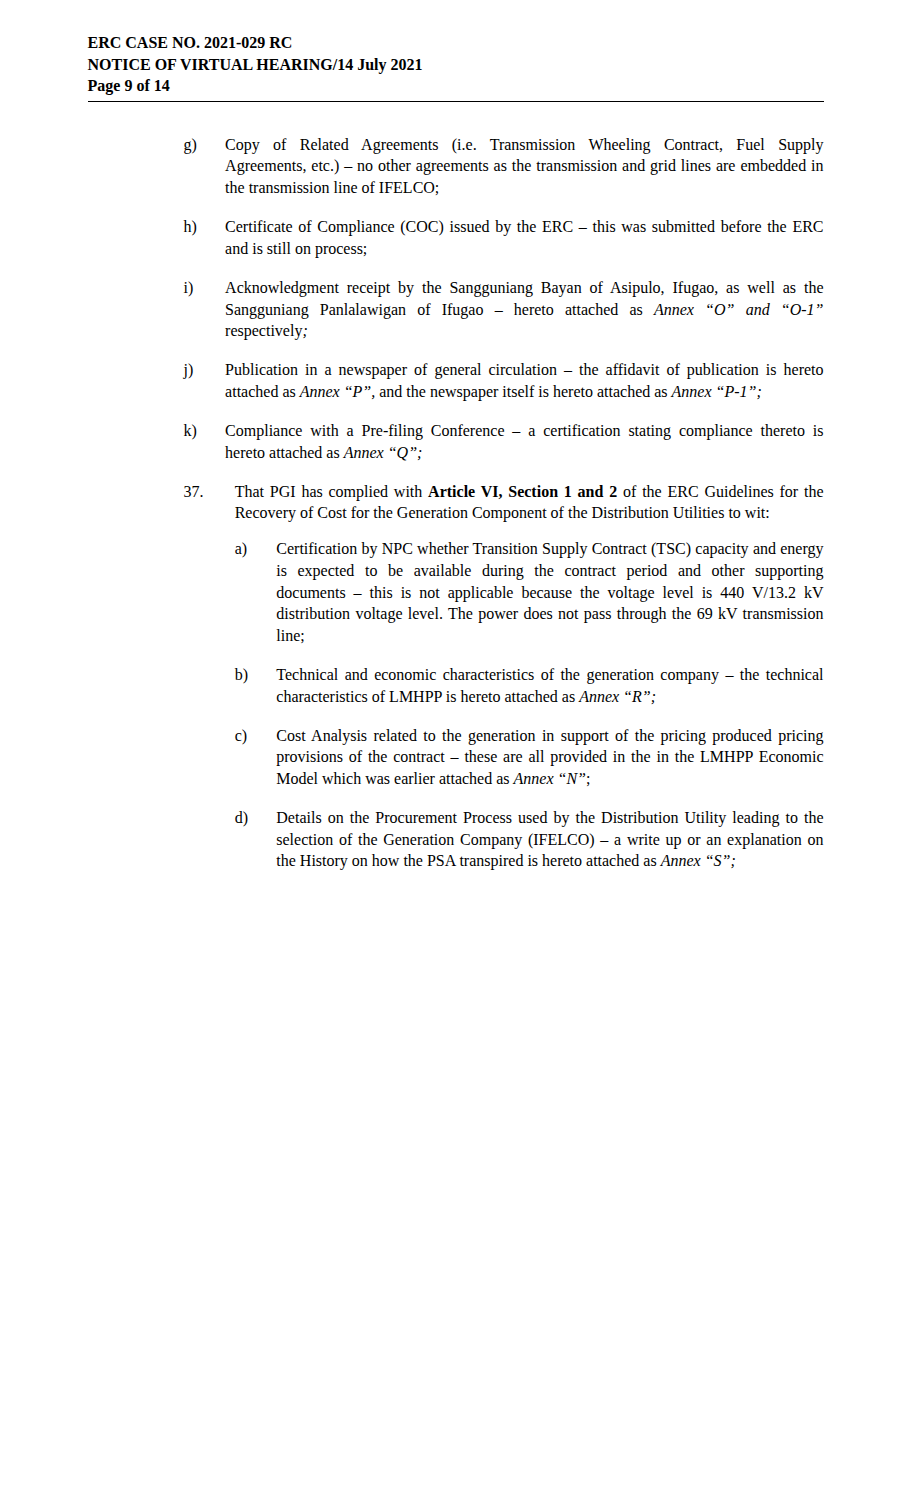ERC CASE NO. 2021-029 RC NOTICE OF VIRTUAL HEARING/14 July 2021 Page 9 of 14
g) Copy of Related Agreements (i.e. Transmission Wheeling Contract, Fuel Supply Agreements, etc.) – no other agreements as the transmission and grid lines are embedded in the transmission line of IFELCO;
h) Certificate of Compliance (COC) issued by the ERC – this was submitted before the ERC and is still on process;
i) Acknowledgment receipt by the Sangguniang Bayan of Asipulo, Ifugao, as well as the Sangguniang Panlalawigan of Ifugao – hereto attached as Annex “O” and “O-1” respectively;
j) Publication in a newspaper of general circulation – the affidavit of publication is hereto attached as Annex “P”, and the newspaper itself is hereto attached as Annex “P-1”;
k) Compliance with a Pre-filing Conference – a certification stating compliance thereto is hereto attached as Annex “Q”;
37. That PGI has complied with Article VI, Section 1 and 2 of the ERC Guidelines for the Recovery of Cost for the Generation Component of the Distribution Utilities to wit:
a) Certification by NPC whether Transition Supply Contract (TSC) capacity and energy is expected to be available during the contract period and other supporting documents – this is not applicable because the voltage level is 440 V/13.2 kV distribution voltage level. The power does not pass through the 69 kV transmission line;
b) Technical and economic characteristics of the generation company – the technical characteristics of LMHPP is hereto attached as Annex “R”;
c) Cost Analysis related to the generation in support of the pricing produced pricing provisions of the contract – these are all provided in the in the LMHPP Economic Model which was earlier attached as Annex “N”;
d) Details on the Procurement Process used by the Distribution Utility leading to the selection of the Generation Company (IFELCO) – a write up or an explanation on the History on how the PSA transpired is hereto attached as Annex “S”;